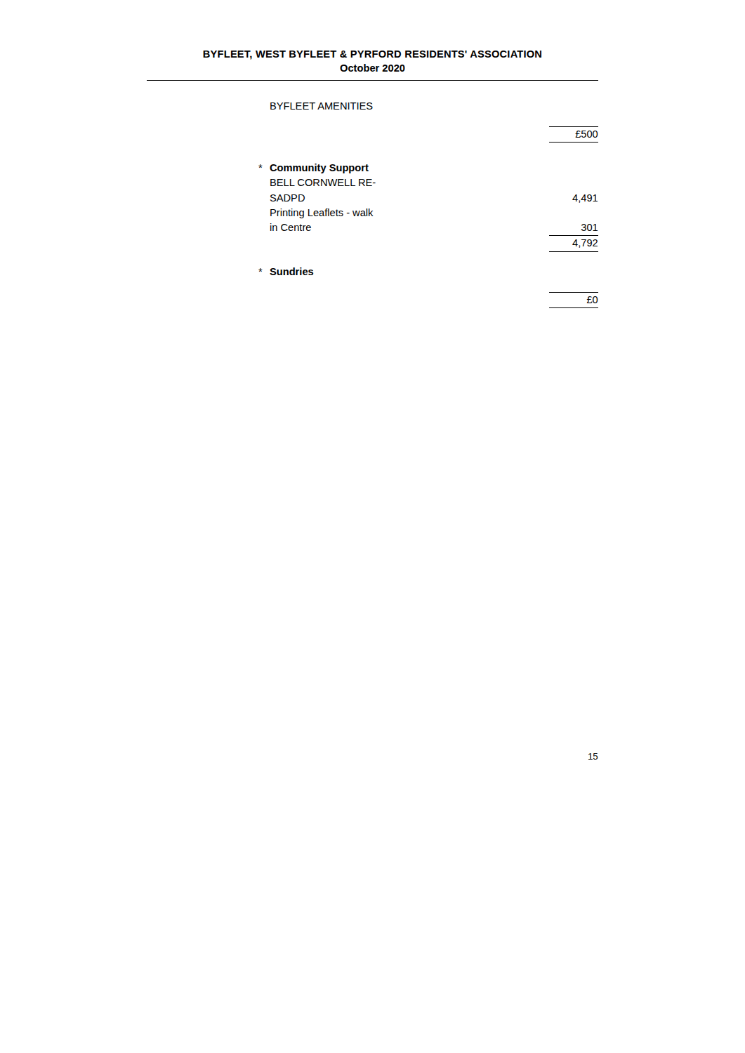BYFLEET, WEST BYFLEET & PYRFORD RESIDENTS' ASSOCIATION
October 2020
| | BYFLEET AMENITIES | |
| | | £500 |
| * | Community Support | |
| | BELL CORNWELL RE- | |
| | SADPD | 4,491 |
| | Printing Leaflets - walk | |
| | in Centre | 301 |
| | | 4,792 |
| * | Sundries | |
| | | £0 |
15